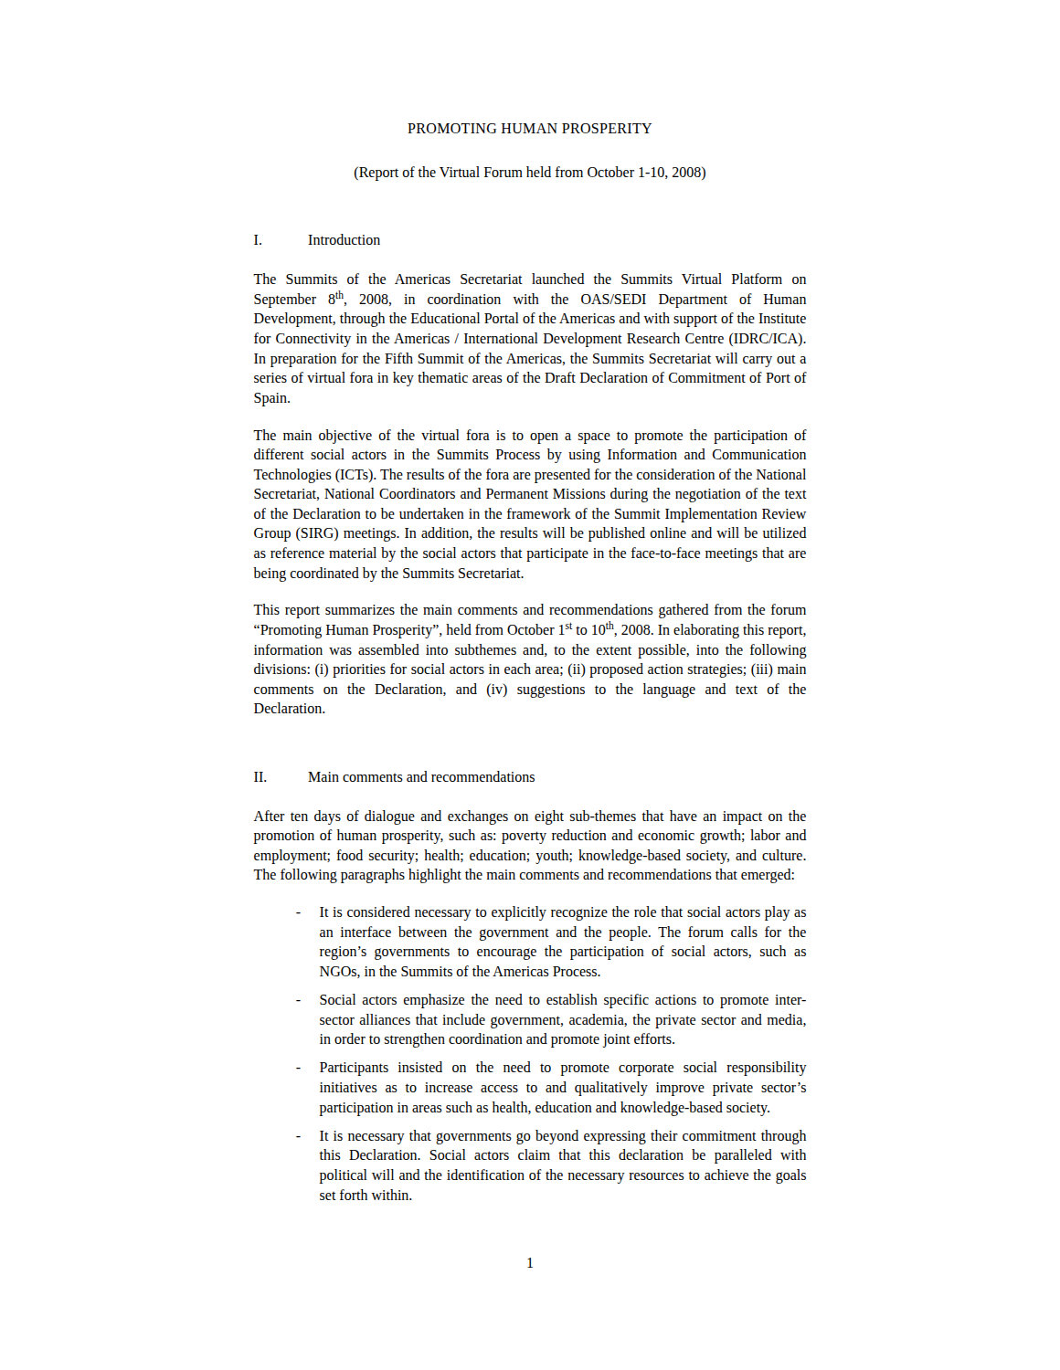PROMOTING HUMAN PROSPERITY
(Report of the Virtual Forum held from October 1-10, 2008)
I. Introduction
The Summits of the Americas Secretariat launched the Summits Virtual Platform on September 8th, 2008, in coordination with the OAS/SEDI Department of Human Development, through the Educational Portal of the Americas and with support of the Institute for Connectivity in the Americas / International Development Research Centre (IDRC/ICA). In preparation for the Fifth Summit of the Americas, the Summits Secretariat will carry out a series of virtual fora in key thematic areas of the Draft Declaration of Commitment of Port of Spain.
The main objective of the virtual fora is to open a space to promote the participation of different social actors in the Summits Process by using Information and Communication Technologies (ICTs). The results of the fora are presented for the consideration of the National Secretariat, National Coordinators and Permanent Missions during the negotiation of the text of the Declaration to be undertaken in the framework of the Summit Implementation Review Group (SIRG) meetings. In addition, the results will be published online and will be utilized as reference material by the social actors that participate in the face-to-face meetings that are being coordinated by the Summits Secretariat.
This report summarizes the main comments and recommendations gathered from the forum “Promoting Human Prosperity”, held from October 1st to 10th, 2008. In elaborating this report, information was assembled into subthemes and, to the extent possible, into the following divisions: (i) priorities for social actors in each area; (ii) proposed action strategies; (iii) main comments on the Declaration, and (iv) suggestions to the language and text of the Declaration.
II. Main comments and recommendations
After ten days of dialogue and exchanges on eight sub-themes that have an impact on the promotion of human prosperity, such as: poverty reduction and economic growth; labor and employment; food security; health; education; youth; knowledge-based society, and culture. The following paragraphs highlight the main comments and recommendations that emerged:
It is considered necessary to explicitly recognize the role that social actors play as an interface between the government and the people. The forum calls for the region’s governments to encourage the participation of social actors, such as NGOs, in the Summits of the Americas Process.
Social actors emphasize the need to establish specific actions to promote inter-sector alliances that include government, academia, the private sector and media, in order to strengthen coordination and promote joint efforts.
Participants insisted on the need to promote corporate social responsibility initiatives as to increase access to and qualitatively improve private sector’s participation in areas such as health, education and knowledge-based society.
It is necessary that governments go beyond expressing their commitment through this Declaration. Social actors claim that this declaration be paralleled with political will and the identification of the necessary resources to achieve the goals set forth within.
1